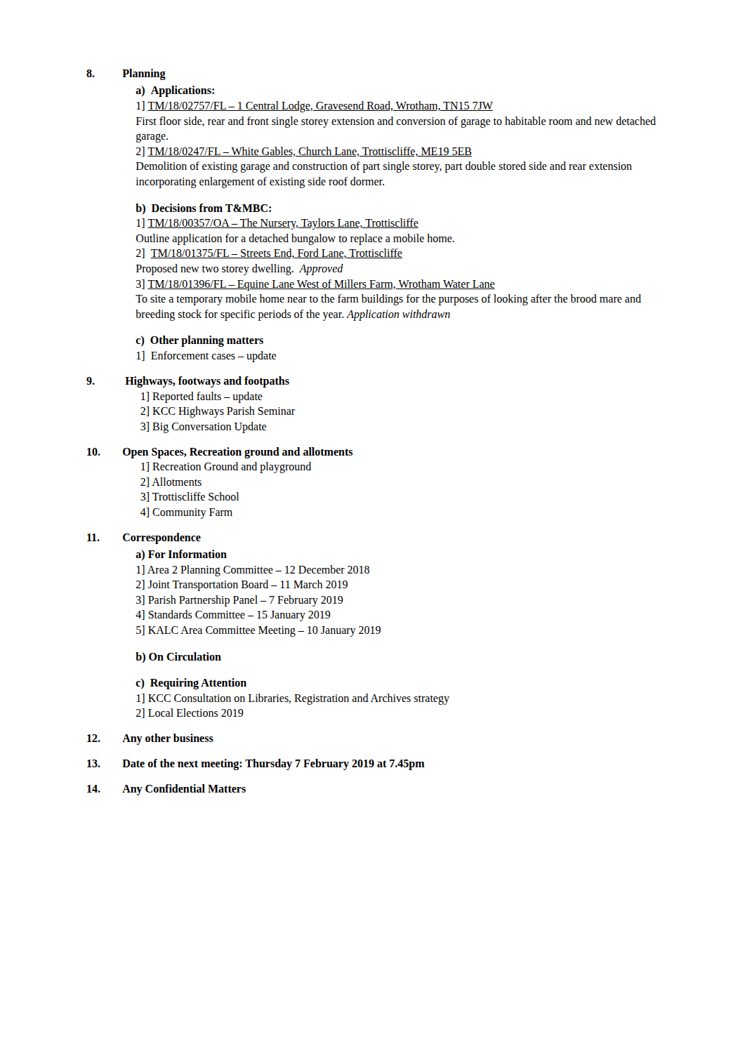8.
Planning
a) Applications:
1] TM/18/02757/FL – 1 Central Lodge, Gravesend Road, Wrotham, TN15 7JW
First floor side, rear and front single storey extension and conversion of garage to habitable room and new detached garage.
2] TM/18/0247/FL – White Gables, Church Lane, Trottiscliffe, ME19 5EB
Demolition of existing garage and construction of part single storey, part double stored side and rear extension incorporating enlargement of existing side roof dormer.
b) Decisions from T&MBC:
1] TM/18/00357/OA – The Nursery, Taylors Lane, Trottiscliffe
Outline application for a detached bungalow to replace a mobile home.
2] TM/18/01375/FL – Streets End, Ford Lane, Trottiscliffe
Proposed new two storey dwelling. Approved
3] TM/18/01396/FL – Equine Lane West of Millers Farm, Wrotham Water Lane
To site a temporary mobile home near to the farm buildings for the purposes of looking after the brood mare and breeding stock for specific periods of the year. Application withdrawn
c) Other planning matters
1] Enforcement cases – update
9.
Highways, footways and footpaths
1] Reported faults – update
2] KCC Highways Parish Seminar
3] Big Conversation Update
10.
Open Spaces, Recreation ground and allotments
1] Recreation Ground and playground
2] Allotments
3] Trottiscliffe School
4] Community Farm
11.
Correspondence
a) For Information
1] Area 2 Planning Committee – 12 December 2018
2] Joint Transportation Board – 11 March 2019
3] Parish Partnership Panel – 7 February 2019
4] Standards Committee – 15 January 2019
5] KALC Area Committee Meeting – 10 January 2019
b) On Circulation
c) Requiring Attention
1] KCC Consultation on Libraries, Registration and Archives strategy
2] Local Elections 2019
12.
Any other business
13.
Date of the next meeting: Thursday 7 February 2019 at 7.45pm
14.
Any Confidential Matters